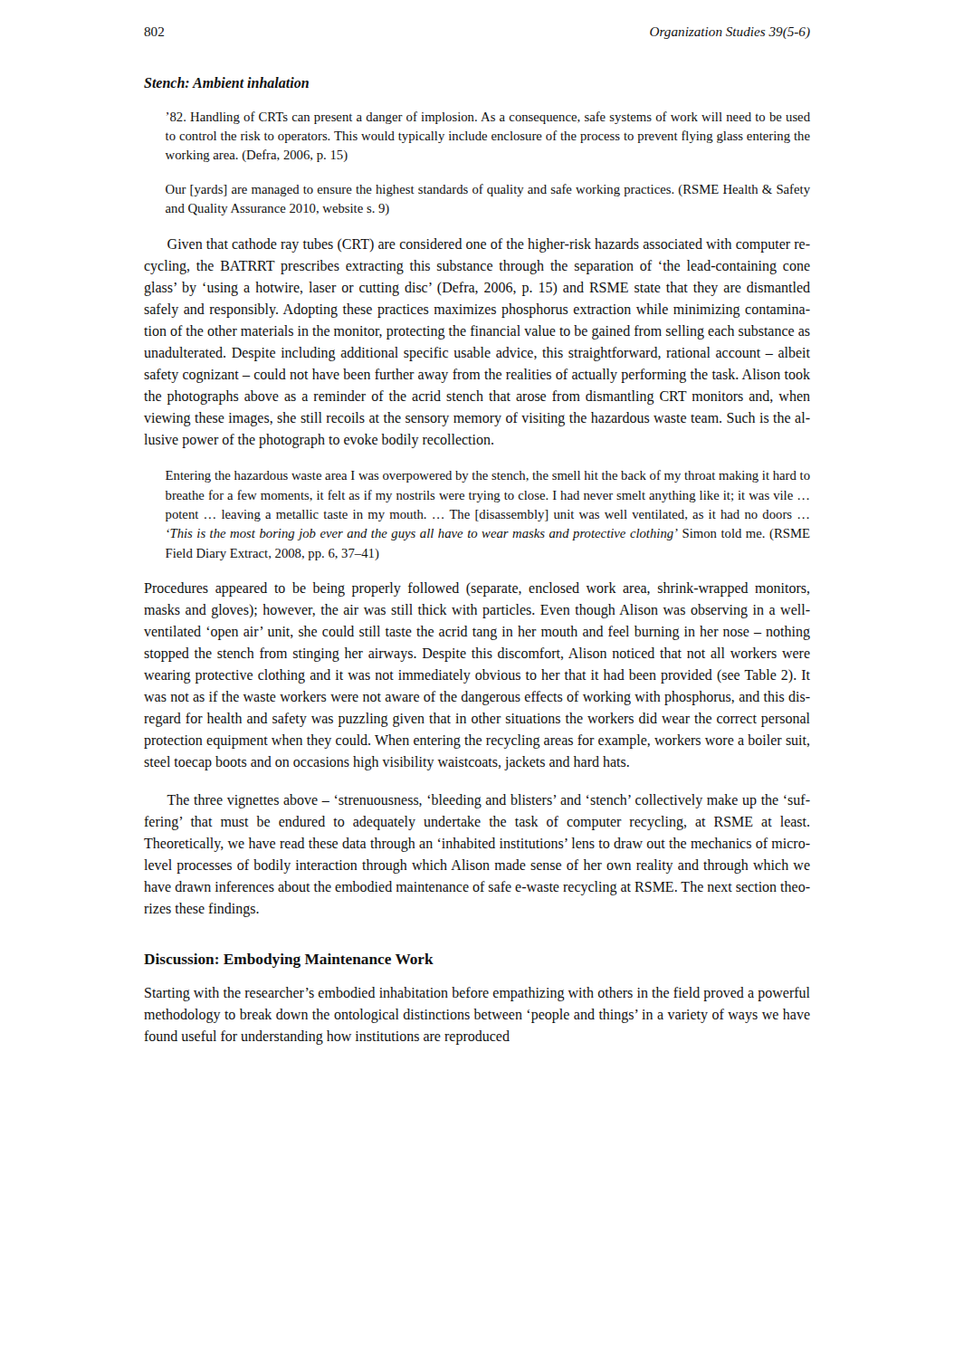802 Organization Studies 39(5-6)
Stench: Ambient inhalation
’82. Handling of CRTs can present a danger of implosion. As a consequence, safe systems of work will need to be used to control the risk to operators. This would typically include enclosure of the process to prevent flying glass entering the working area. (Defra, 2006, p. 15)
Our [yards] are managed to ensure the highest standards of quality and safe working practices. (RSME Health & Safety and Quality Assurance 2010, website s. 9)
Given that cathode ray tubes (CRT) are considered one of the higher-risk hazards associated with computer recycling, the BATRRT prescribes extracting this substance through the separation of ‘the lead-containing cone glass’ by ‘using a hotwire, laser or cutting disc’ (Defra, 2006, p. 15) and RSME state that they are dismantled safely and responsibly. Adopting these practices maximizes phosphorus extraction while minimizing contamination of the other materials in the monitor, protecting the financial value to be gained from selling each substance as unadulterated. Despite including additional specific usable advice, this straightforward, rational account – albeit safety cognizant – could not have been further away from the realities of actually performing the task. Alison took the photographs above as a reminder of the acrid stench that arose from dismantling CRT monitors and, when viewing these images, she still recoils at the sensory memory of visiting the hazardous waste team. Such is the allusive power of the photograph to evoke bodily recollection.
Entering the hazardous waste area I was overpowered by the stench, the smell hit the back of my throat making it hard to breathe for a few moments, it felt as if my nostrils were trying to close. I had never smelt anything like it; it was vile … potent … leaving a metallic taste in my mouth. … The [disassembly] unit was well ventilated, as it had no doors … ‘This is the most boring job ever and the guys all have to wear masks and protective clothing’ Simon told me. (RSME Field Diary Extract, 2008, pp. 6, 37–41)
Procedures appeared to be being properly followed (separate, enclosed work area, shrink-wrapped monitors, masks and gloves); however, the air was still thick with particles. Even though Alison was observing in a well-ventilated ‘open air’ unit, she could still taste the acrid tang in her mouth and feel burning in her nose – nothing stopped the stench from stinging her airways. Despite this discomfort, Alison noticed that not all workers were wearing protective clothing and it was not immediately obvious to her that it had been provided (see Table 2). It was not as if the waste workers were not aware of the dangerous effects of working with phosphorus, and this disregard for health and safety was puzzling given that in other situations the workers did wear the correct personal protection equipment when they could. When entering the recycling areas for example, workers wore a boiler suit, steel toecap boots and on occasions high visibility waistcoats, jackets and hard hats.
The three vignettes above – ‘strenuousness, ‘bleeding and blisters’ and ‘stench’ collectively make up the ‘suffering’ that must be endured to adequately undertake the task of computer recycling, at RSME at least. Theoretically, we have read these data through an ‘inhabited institutions’ lens to draw out the mechanics of micro-level processes of bodily interaction through which Alison made sense of her own reality and through which we have drawn inferences about the embodied maintenance of safe e-waste recycling at RSME. The next section theorizes these findings.
Discussion: Embodying Maintenance Work
Starting with the researcher’s embodied inhabitation before empathizing with others in the field proved a powerful methodology to break down the ontological distinctions between ‘people and things’ in a variety of ways we have found useful for understanding how institutions are reproduced